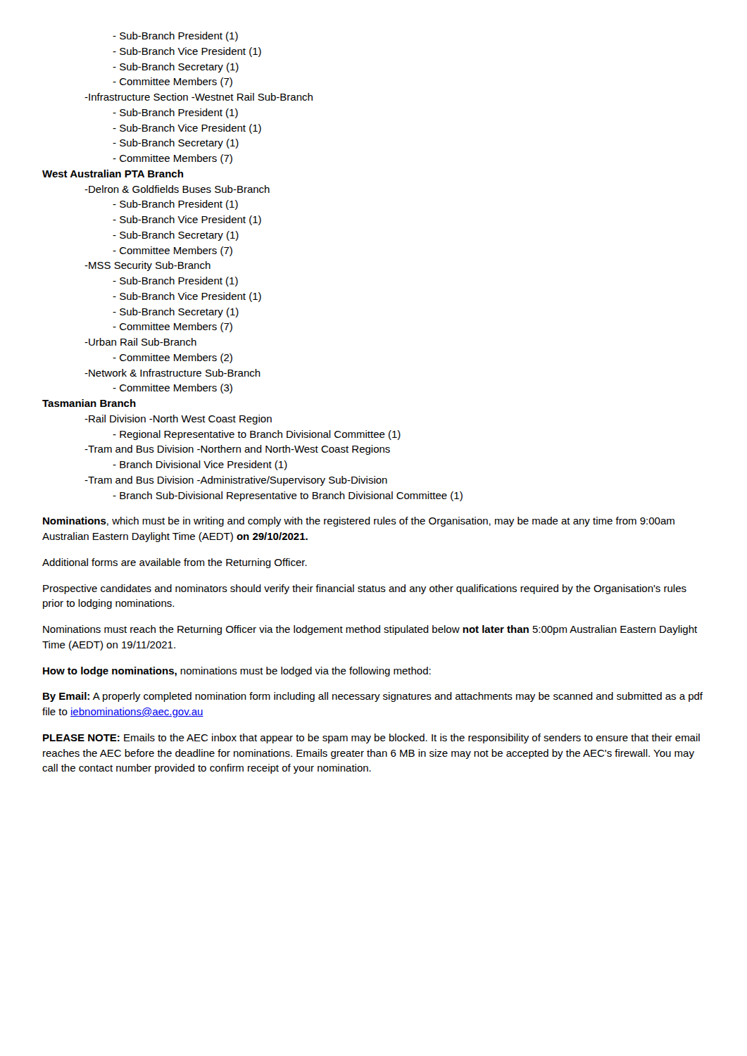- Sub-Branch President (1)
- Sub-Branch Vice President (1)
- Sub-Branch Secretary (1)
- Committee Members (7)
-Infrastructure Section -Westnet Rail Sub-Branch
- Sub-Branch President (1)
- Sub-Branch Vice President (1)
- Sub-Branch Secretary (1)
- Committee Members (7)
West Australian PTA Branch
-Delron & Goldfields Buses Sub-Branch
- Sub-Branch President (1)
- Sub-Branch Vice President (1)
- Sub-Branch Secretary (1)
- Committee Members (7)
-MSS Security Sub-Branch
- Sub-Branch President (1)
- Sub-Branch Vice President (1)
- Sub-Branch Secretary (1)
- Committee Members (7)
-Urban Rail Sub-Branch
- Committee Members (2)
-Network & Infrastructure Sub-Branch
- Committee Members (3)
Tasmanian Branch
-Rail Division -North West Coast Region
- Regional Representative to Branch Divisional Committee (1)
-Tram and Bus Division -Northern and North-West Coast Regions
- Branch Divisional Vice President (1)
-Tram and Bus Division -Administrative/Supervisory Sub-Division
- Branch Sub-Divisional Representative to Branch Divisional Committee (1)
Nominations, which must be in writing and comply with the registered rules of the Organisation, may be made at any time from 9:00am Australian Eastern Daylight Time (AEDT) on 29/10/2021.
Additional forms are available from the Returning Officer.
Prospective candidates and nominators should verify their financial status and any other qualifications required by the Organisation's rules prior to lodging nominations.
Nominations must reach the Returning Officer via the lodgement method stipulated below not later than 5:00pm Australian Eastern Daylight Time (AEDT) on 19/11/2021.
How to lodge nominations, nominations must be lodged via the following method:
By Email: A properly completed nomination form including all necessary signatures and attachments may be scanned and submitted as a pdf file to iebnominations@aec.gov.au
PLEASE NOTE: Emails to the AEC inbox that appear to be spam may be blocked. It is the responsibility of senders to ensure that their email reaches the AEC before the deadline for nominations. Emails greater than 6 MB in size may not be accepted by the AEC's firewall. You may call the contact number provided to confirm receipt of your nomination.